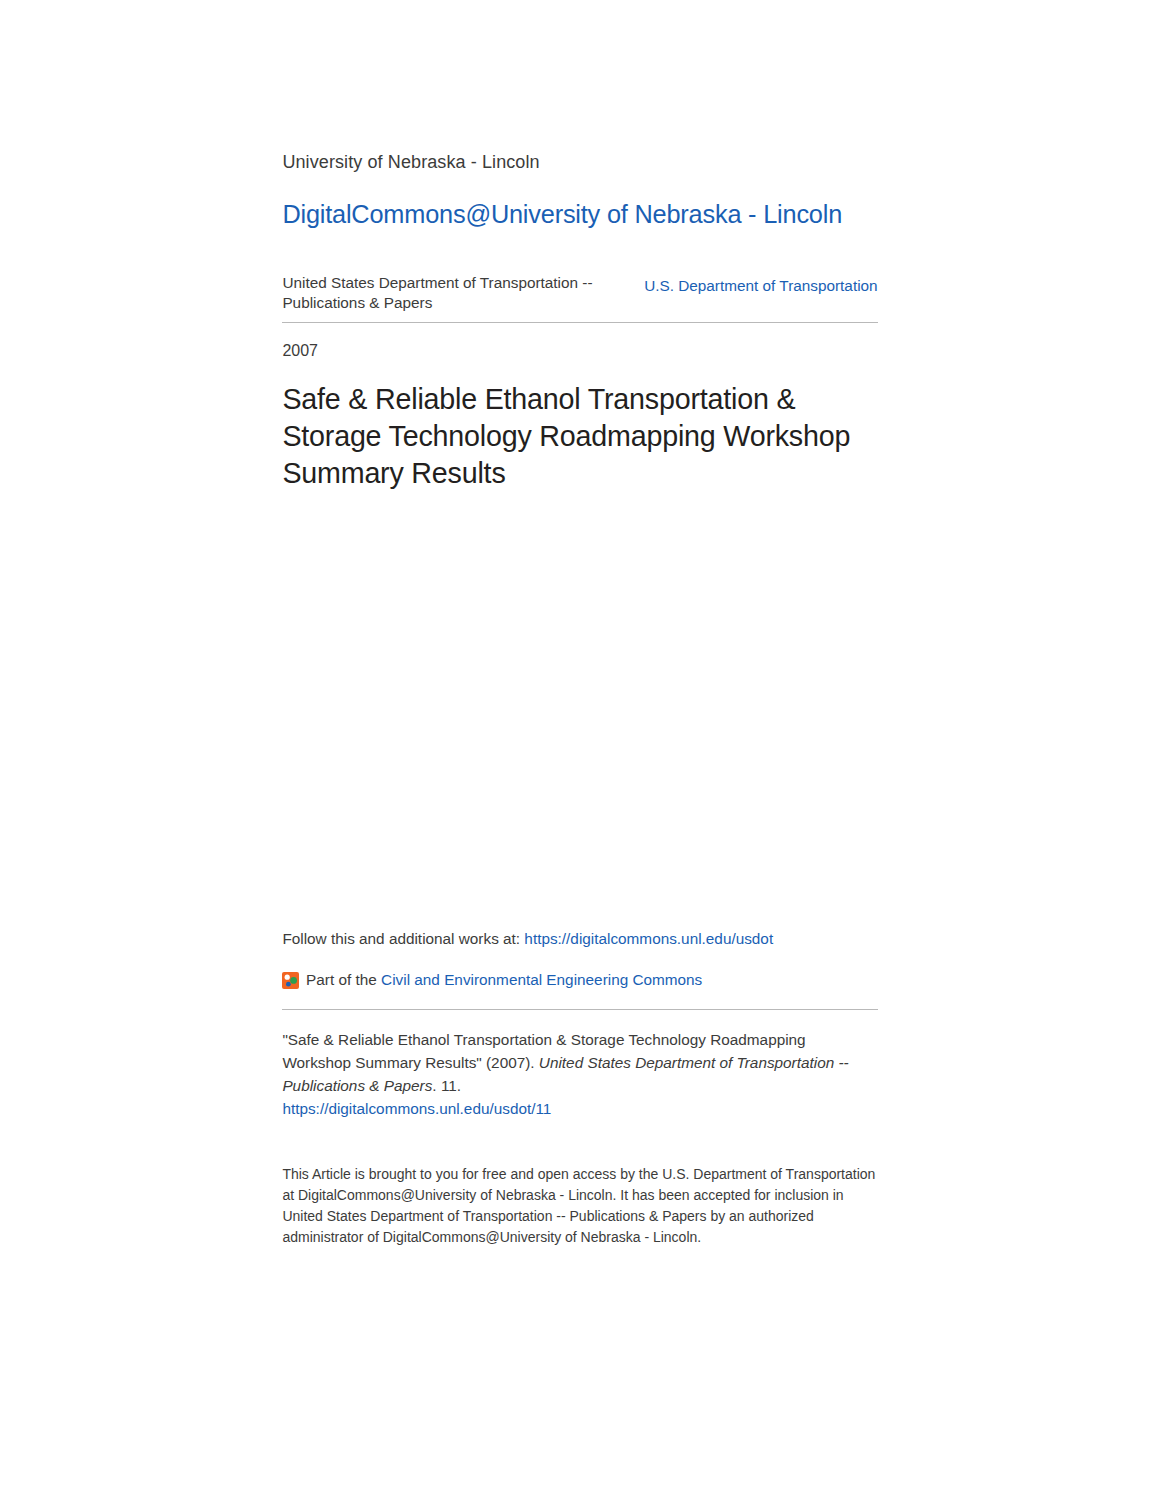University of Nebraska - Lincoln
DigitalCommons@University of Nebraska - Lincoln
United States Department of Transportation --
Publications & Papers
U.S. Department of Transportation
2007
Safe & Reliable Ethanol Transportation & Storage Technology Roadmapping Workshop Summary Results
Follow this and additional works at: https://digitalcommons.unl.edu/usdot
Part of the Civil and Environmental Engineering Commons
"Safe & Reliable Ethanol Transportation & Storage Technology Roadmapping Workshop Summary Results" (2007). United States Department of Transportation -- Publications & Papers. 11.
https://digitalcommons.unl.edu/usdot/11
This Article is brought to you for free and open access by the U.S. Department of Transportation at DigitalCommons@University of Nebraska - Lincoln. It has been accepted for inclusion in United States Department of Transportation -- Publications & Papers by an authorized administrator of DigitalCommons@University of Nebraska - Lincoln.